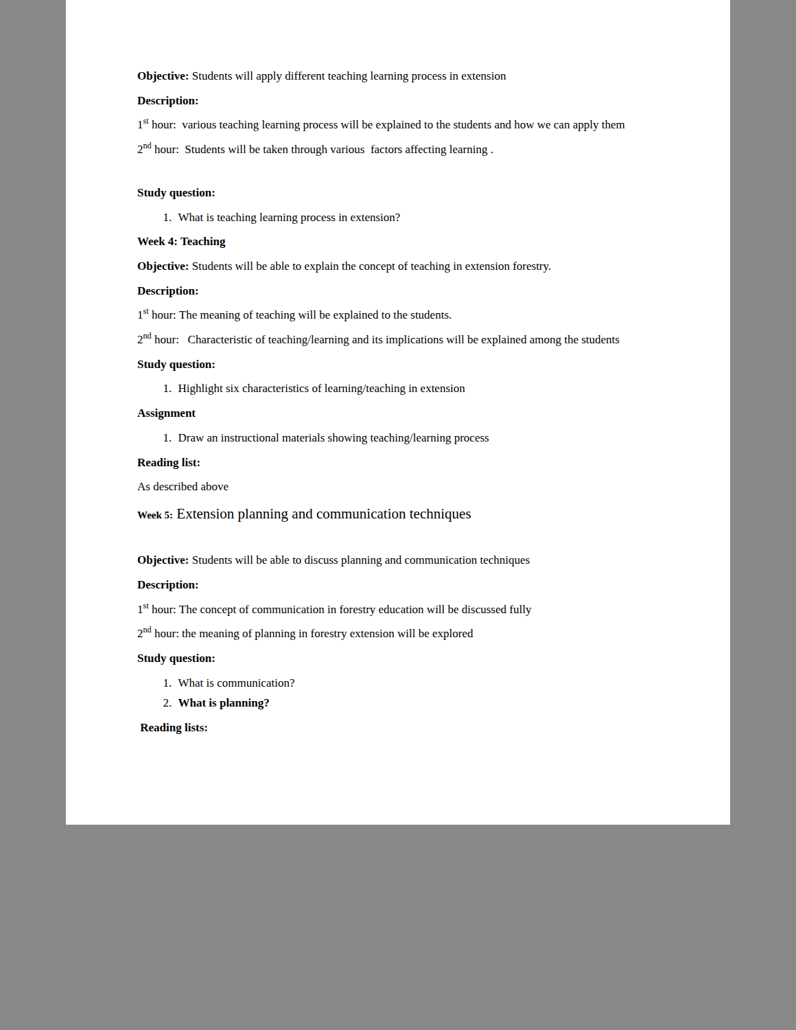Objective: Students will apply different teaching learning process in extension
Description:
1st hour: various teaching learning process will be explained to the students and how we can apply them
2nd hour: Students will be taken through various factors affecting learning .
Study question:
What is teaching learning process in extension?
Week 4: Teaching
Objective: Students will be able to explain the concept of teaching in extension forestry.
Description:
1st hour: The meaning of teaching will be explained to the students.
2nd hour: Characteristic of teaching/learning and its implications will be explained among the students
Study question:
Highlight six characteristics of learning/teaching in extension
Assignment
Draw an instructional materials showing teaching/learning process
Reading list:
As described above
Week 5: Extension planning and communication techniques
Objective: Students will be able to discuss planning and communication techniques
Description:
1st hour: The concept of communication in forestry education will be discussed fully
2nd hour: the meaning of planning in forestry extension will be explored
Study question:
What is communication?
What is planning?
Reading lists: